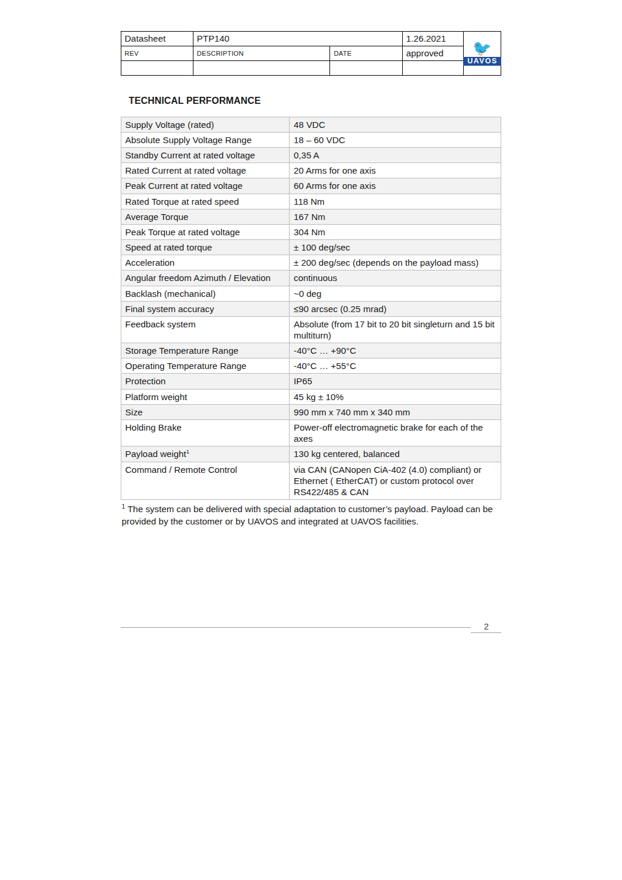| Datasheet | PTP140 | 1.26.2021 | 🐦 UAVOS |
| REV | DESCRIPTION | DATE | approved |
TECHNICAL PERFORMANCE
| Supply Voltage (rated) | 48 VDC |
| Absolute Supply Voltage Range | 18 – 60 VDC |
| Standby Current at rated voltage | 0,35 A |
| Rated Current at rated voltage | 20 Arms for one axis |
| Peak Current at rated voltage | 60 Arms for one axis |
| Rated Torque at rated speed | 118 Nm |
| Average Torque | 167 Nm |
| Peak Torque at rated voltage | 304 Nm |
| Speed at rated torque | ± 100 deg/sec |
| Acceleration | ± 200 deg/sec (depends on the payload mass) |
| Angular freedom Azimuth / Elevation | continuous |
| Backlash (mechanical) | ~0 deg |
| Final system accuracy | ≤90 arcsec (0.25 mrad) |
| Feedback system | Absolute (from 17 bit to 20 bit singleturn and 15 bit multiturn) |
| Storage Temperature Range | -40°C … +90°C |
| Operating Temperature Range | -40°C … +55°C |
| Protection | IP65 |
| Platform weight | 45 kg ± 10% |
| Size | 990 mm x 740 mm x 340 mm |
| Holding Brake | Power-off electromagnetic brake for each of the axes |
| Payload weight 1 | 130 kg centered, balanced |
| Command / Remote Control | via CAN (CANopen CiA-402 (4.0) compliant) or Ethernet ( EtherCAT) or custom protocol over RS422/485 & CAN |
1 The system can be delivered with special adaptation to customer’s payload. Payload can be provided by the customer or by UAVOS and integrated at UAVOS facilities.
2